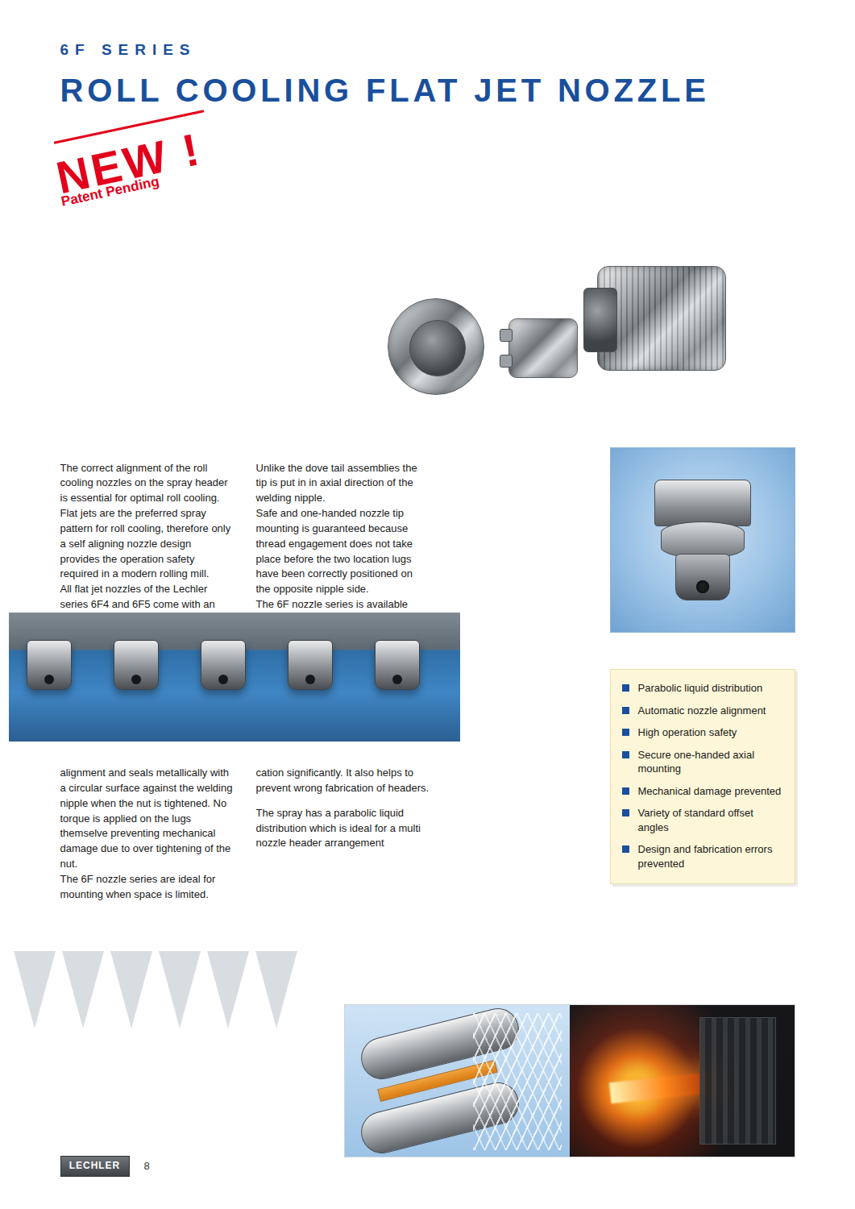6F SERIES
ROLL COOLING FLAT JET NOZZLE
NEW ! Patent Pending
The correct alignment of the roll cooling nozzles on the spray header is essential for optimal roll cooling. Flat jets are the preferred spray pattern for roll cooling, therefore only a self aligning nozzle design provides the operation safety required in a modern rolling mill.
All flat jet nozzles of the Lechler series 6F4 and 6F5 come with an automatic self aligning feature which ensures that every nozzle will always be installed under the correct spray offset angle towards the roll center line. The nozzle tip has two locating lugs for self
Unlike the dove tail assemblies the tip is put in in axial direction of the welding nipple.
Safe and one-handed nozzle tip mounting is guaranteed because thread engagement does not take place before the two location lugs have been correctly positioned on the opposite nipple side.
The 6F nozzle series is available with a wide variety of standard offset angles which simplifies spray header fabri-
Parabolic liquid distribution
Automatic nozzle alignment
High operation safety
Secure one-handed axial mounting
Mechanical damage prevented
Variety of standard offset angles
Design and fabrication errors prevented
alignment and seals metallically with a circular surface against the welding nipple when the nut is tightened. No torque is applied on the lugs themselve preventing mechanical damage due to over tightening of the nut.
The 6F nozzle series are ideal for mounting when space is limited.
cation significantly. It also helps to prevent wrong fabrication of headers.
The spray has a parabolic liquid distribution which is ideal for a multi nozzle header arrangement
LECHLER
8